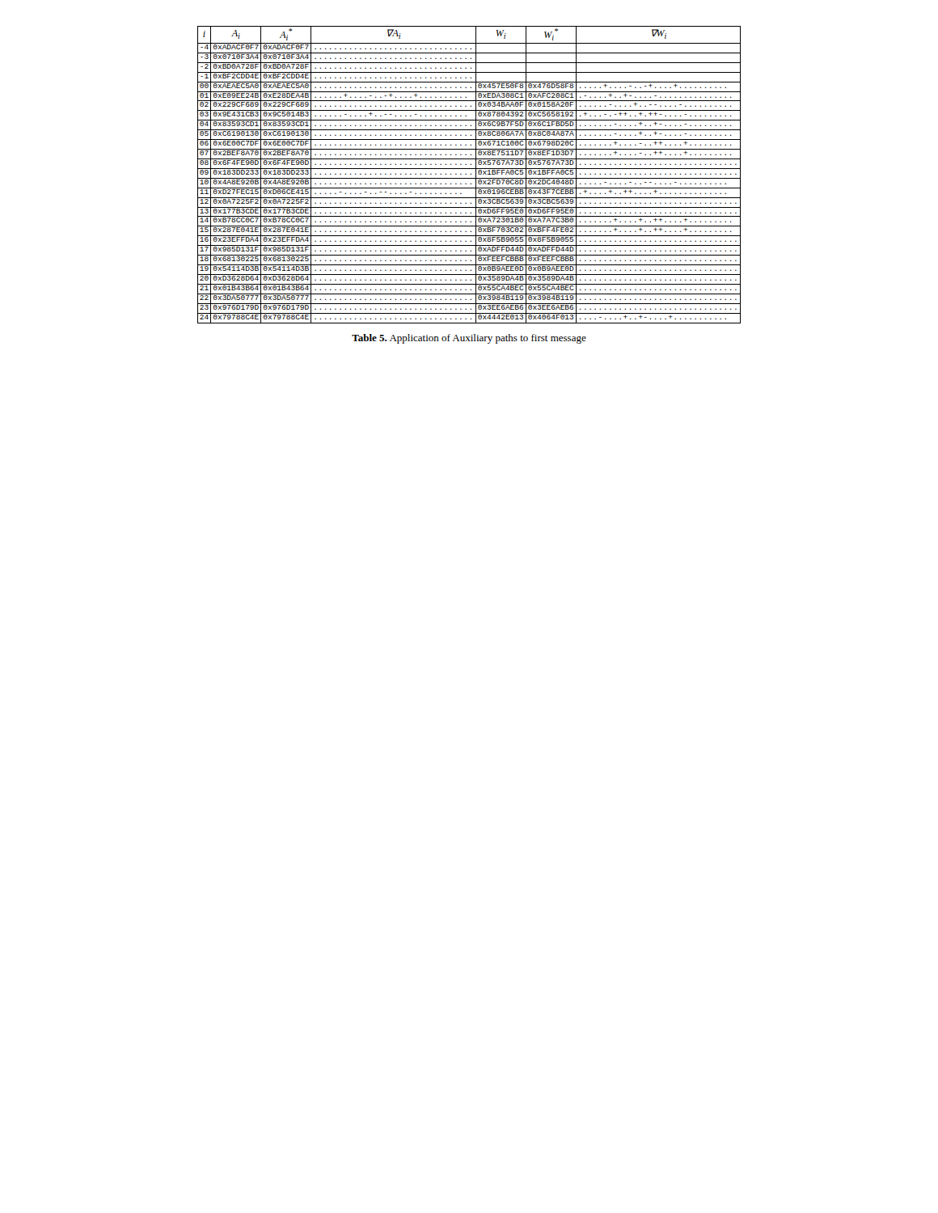Table 5. Application of Auxiliary paths to first message
| i | A i | A i * | ∇A i | W i | W i * | ∇W i |
| --- | --- | --- | --- | --- | --- | --- |
| -4 | 0xADACF0F7 | 0xADACF0F7 | ................................ | | | |
| -3 | 0x0710F3A4 | 0x0710F3A4 | ................................ | | | |
| -2 | 0xBD0A728F | 0xBD0A728F | ................................ | | | |
| -1 | 0xBF2CDD4E | 0xBF2CDD4E | ................................ | | | |
| 00 | 0xAEAEC5A0 | 0xAEAEC5A0 | ................................ | 0x457E50F8 | 0x476D58F8 | .....+....-..-+....+.......... |
| 01 | 0xE09EE24B | 0xE28DEA4B | ......+....-..-+....+.......... | 0xEDA308C1 | 0xAFC208C1 | .-....+..+-....-............... |
| 02 | 0x229CF689 | 0x229CF689 | ................................ | 0x034BAA0F | 0x0158A20F | ......-....+..--....-.......... |
| 03 | 0x9E431CB3 | 0x9C5014B3 | ......-....+..--....-.......... | 0x87804392 | 0xC5658192 | .+...-.-++..+.++-....-......... |
| 04 | 0x83593CD1 | 0x83593CD1 | ................................ | 0x6C9B7F5D | 0x6C1FBD5D | .......-....+..+-....-......... |
| 05 | 0xC6190130 | 0xC6190130 | ................................ | 0x8C806A7A | 0x8C04A87A | .......-....+..+-....-......... |
| 06 | 0x6E00C7DF | 0x6E00C7DF | ................................ | 0x671C100C | 0x6798D20C | .......+....-..++....+......... |
| 07 | 0x2BEF8A70 | 0x2BEF8A70 | ................................ | 0x8E7511D7 | 0x8EF1D3D7 | .......+....-..++....+......... |
| 08 | 0x6F4FE90D | 0x6F4FE90D | ................................ | 0x5767A73D | 0x5767A73D | ................................ |
| 09 | 0x183DD233 | 0x183DD233 | ................................ | 0x1BFFA0C5 | 0x1BFFA0C5 | ................................ |
| 10 | 0x4A8E920B | 0x4A8E920B | ................................ | 0x2FD70C8D | 0x2DC4048D | .....-....-..--....-.......... |
| 11 | 0xD27FEC15 | 0xD06CE415 | .....-....-..--....-.......... | 0x0196CEBB | 0x43F7CEBB | .+....+..++....+.............. |
| 12 | 0x0A7225F2 | 0x0A7225F2 | ................................ | 0x3CBC5639 | 0x3CBC5639 | ................................ |
| 13 | 0x177B3CDE | 0x177B3CDE | ................................ | 0xD6FF95E0 | 0xD6FF95E0 | ................................ |
| 14 | 0xB78CC0C7 | 0xB78CC0C7 | ................................ | 0xA72301B0 | 0xA7A7C3B0 | .......+....+..++....+......... |
| 15 | 0x287E041E | 0x287E041E | ................................ | 0xBF703C02 | 0xBFF4FE02 | .......+....+..++....+......... |
| 16 | 0x23EFFDA4 | 0x23EFFDA4 | ................................ | 0x8F5B9055 | 0x8F5B9055 | ................................ |
| 17 | 0x985D131F | 0x985D131F | ................................ | 0xADFFD44D | 0xADFFD44D | ................................ |
| 18 | 0x68130225 | 0x68130225 | ................................ | 0xFEEFCBBB | 0xFEEFCBBB | ................................ |
| 19 | 0x54114D3B | 0x54114D3B | ................................ | 0x0B9AEE0D | 0x0B9AEE0D | ................................ |
| 20 | 0xD3628D64 | 0xD3628D64 | ................................ | 0x3589DA4B | 0x3589DA4B | ................................ |
| 21 | 0x01B43B64 | 0x01B43B64 | ................................ | 0x55CA4BEC | 0x55CA4BEC | ................................ |
| 22 | 0x3DA50777 | 0x3DA50777 | ................................ | 0x3984B119 | 0x3984B119 | ................................ |
| 23 | 0x976D179D | 0x976D179D | ................................ | 0x3EE6AEB6 | 0x3EE6AEB6 | ................................ |
| 24 | 0x79788C4E | 0x79788C4E | ................................ | 0x4442E013 | 0x4064F013 | ....-....+..+-....+........... |